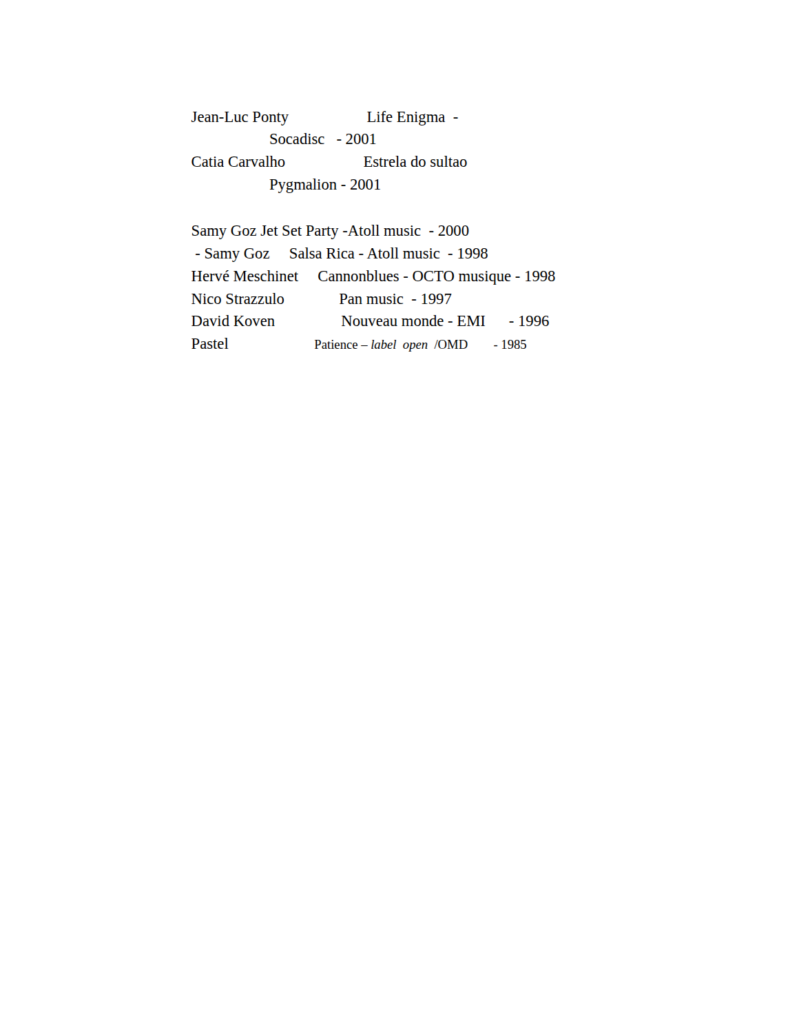Jean-Luc Ponty Life Enigma - Socadisc - 2001 Catia Carvalho Estrela do sultao Pygmalion - 2001
Samy Goz Jet Set Party -Atoll music - 2000 - Samy Goz Salsa Rica - Atoll music - 1998 Hervé Meschinet Cannonblues - OCTO musique - 1998 Nico Strazzulo Pan music - 1997 David Koven Nouveau monde - EMI - 1996 Pastel Patience – label open /OMD - 1985